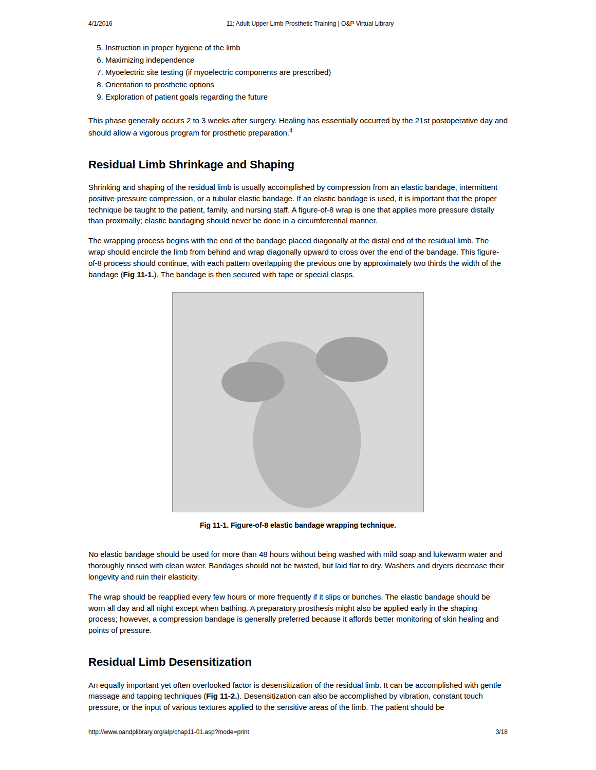4/1/2016 11: Adult Upper Limb Prosthetic Training | O&P Virtual Library
Instruction in proper hygiene of the limb
Maximizing independence
Myoelectric site testing (if myoelectric components are prescribed)
Orientation to prosthetic options
Exploration of patient goals regarding the future
This phase generally occurs 2 to 3 weeks after surgery. Healing has essentially occurred by the 21st postoperative day and should allow a vigorous program for prosthetic preparation.4
Residual Limb Shrinkage and Shaping
Shrinking and shaping of the residual limb is usually accomplished by compression from an elastic bandage, intermittent positive-pressure compression, or a tubular elastic bandage. If an elastic bandage is used, it is important that the proper technique be taught to the patient, family, and nursing staff. A figure-of-8 wrap is one that applies more pressure distally than proximally; elastic bandaging should never be done in a circumferential manner.
The wrapping process begins with the end of the bandage placed diagonally at the distal end of the residual limb. The wrap should encircle the limb from behind and wrap diagonally upward to cross over the end of the bandage. This figure-of-8 process should continue, with each pattern overlapping the previous one by approximately two thirds the width of the bandage (Fig 11-1.). The bandage is then secured with tape or special clasps.
Fig 11-1. Figure-of-8 elastic bandage wrapping technique.
No elastic bandage should be used for more than 48 hours without being washed with mild soap and lukewarm water and thoroughly rinsed with clean water. Bandages should not be twisted, but laid flat to dry. Washers and dryers decrease their longevity and ruin their elasticity.
The wrap should be reapplied every few hours or more frequently if it slips or bunches. The elastic bandage should be worn all day and all night except when bathing. A preparatory prosthesis might also be applied early in the shaping process; however, a compression bandage is generally preferred because it affords better monitoring of skin healing and points of pressure.
Residual Limb Desensitization
An equally important yet often overlooked factor is desensitization of the residual limb. It can be accomplished with gentle massage and tapping techniques (Fig 11-2.). Desensitization can also be accomplished by vibration, constant touch pressure, or the input of various textures applied to the sensitive areas of the limb. The patient should be
http://www.oandplibrary.org/alp/chap11-01.asp?mode=print 3/18